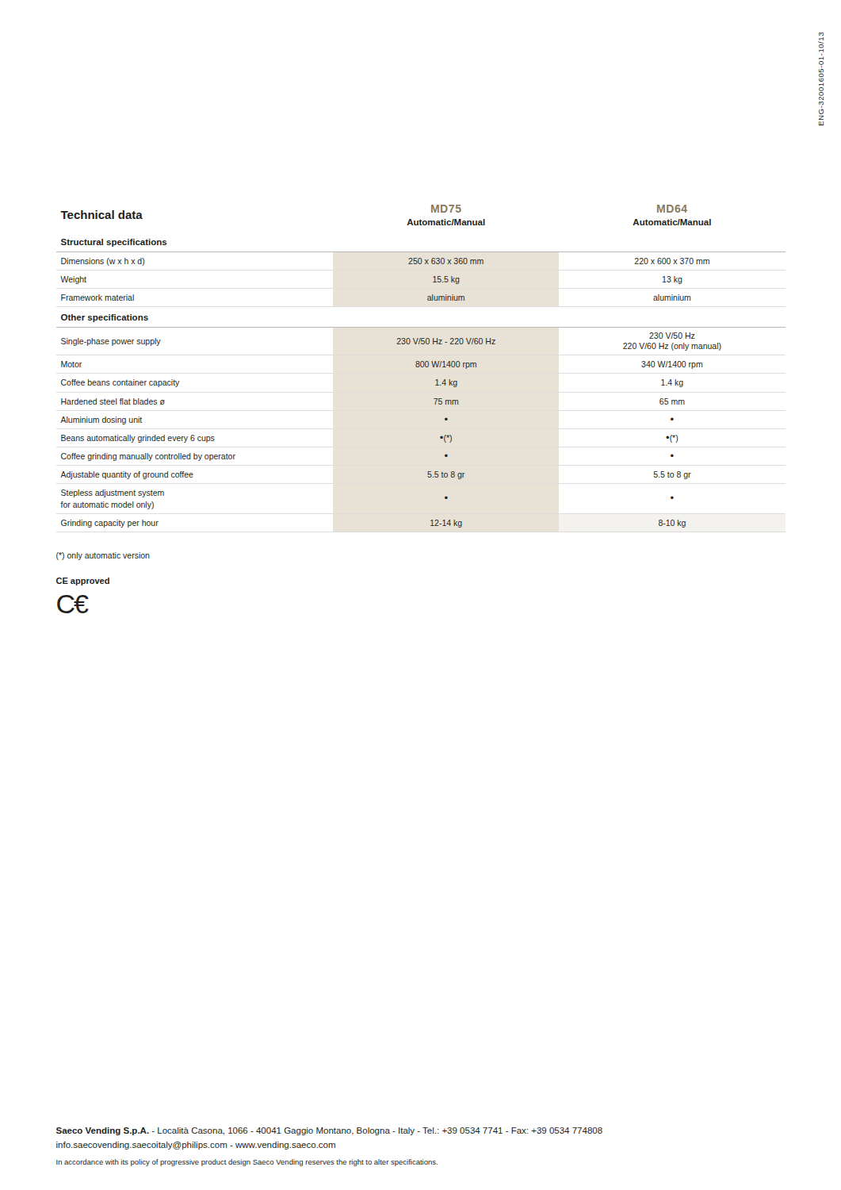ENG-32001605-01-10/13
| Technical data | MD75 Automatic/Manual | MD64 Automatic/Manual |
| --- | --- | --- |
| Structural specifications |
| Dimensions (w x h x d) | 250 x 630 x 360 mm | 220 x 600 x 370 mm |
| Weight | 15.5 kg | 13 kg |
| Framework material | aluminium | aluminium |
| Other specifications |
| Single-phase power supply | 230 V/50 Hz - 220 V/60 Hz | 230 V/50 Hz 220 V/60 Hz (only manual) |
| Motor | 800 W/1400 rpm | 340 W/1400 rpm |
| Coffee beans container capacity | 1.4 kg | 1.4 kg |
| Hardened steel flat blades ø | 75 mm | 65 mm |
| Aluminium dosing unit | • | • |
| Beans automatically grinded every 6 cups | • (*) | • (*) |
| Coffee grinding manually controlled by operator | • | • |
| Adjustable quantity of ground coffee | 5.5 to 8 gr | 5.5 to 8 gr |
| Stepless adjustment system for automatic model only) | • | • |
| Grinding capacity per hour | 12-14 kg | 8-10 kg |
(*) only automatic version
CE approved
C€
Saeco Vending S.p.A. - Località Casona, 1066 - 40041 Gaggio Montano, Bologna - Italy - Tel.: +39 0534 7741 - Fax: +39 0534 774808
info.saecovending.saecoitaly@philips.com - www.vending.saeco.com
In accordance with its policy of progressive product design Saeco Vending reserves the right to alter specifications.